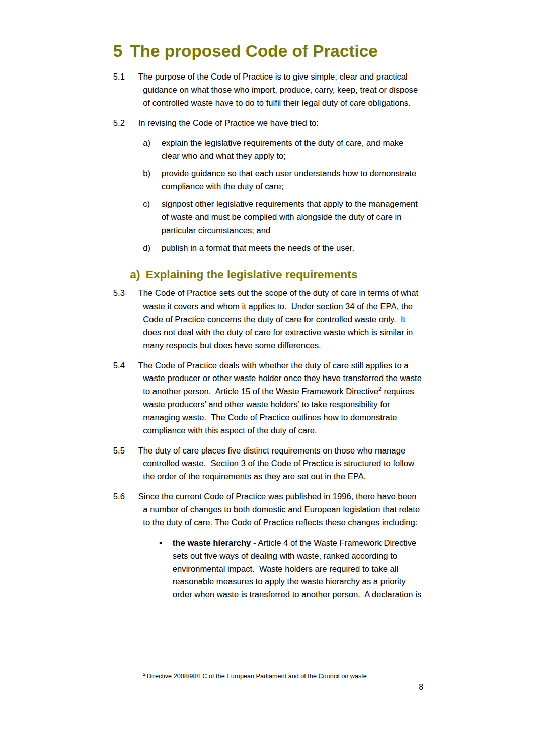5 The proposed Code of Practice
5.1 The purpose of the Code of Practice is to give simple, clear and practical guidance on what those who import, produce, carry, keep, treat or dispose of controlled waste have to do to fulfil their legal duty of care obligations.
5.2 In revising the Code of Practice we have tried to:
a) explain the legislative requirements of the duty of care, and make clear who and what they apply to;
b) provide guidance so that each user understands how to demonstrate compliance with the duty of care;
c) signpost other legislative requirements that apply to the management of waste and must be complied with alongside the duty of care in particular circumstances; and
d) publish in a format that meets the needs of the user.
a) Explaining the legislative requirements
5.3 The Code of Practice sets out the scope of the duty of care in terms of what waste it covers and whom it applies to. Under section 34 of the EPA, the Code of Practice concerns the duty of care for controlled waste only. It does not deal with the duty of care for extractive waste which is similar in many respects but does have some differences.
5.4 The Code of Practice deals with whether the duty of care still applies to a waste producer or other waste holder once they have transferred the waste to another person. Article 15 of the Waste Framework Directive2 requires waste producers’ and other waste holders’ to take responsibility for managing waste. The Code of Practice outlines how to demonstrate compliance with this aspect of the duty of care.
5.5 The duty of care places five distinct requirements on those who manage controlled waste. Section 3 of the Code of Practice is structured to follow the order of the requirements as they are set out in the EPA.
5.6 Since the current Code of Practice was published in 1996, there have been a number of changes to both domestic and European legislation that relate to the duty of care. The Code of Practice reflects these changes including:
•the waste hierarchy - Article 4 of the Waste Framework Directive sets out five ways of dealing with waste, ranked according to environmental impact. Waste holders are required to take all reasonable measures to apply the waste hierarchy as a priority order when waste is transferred to another person. A declaration is
2Directive 2008/98/EC of the European Parliament and of the Council on waste
8